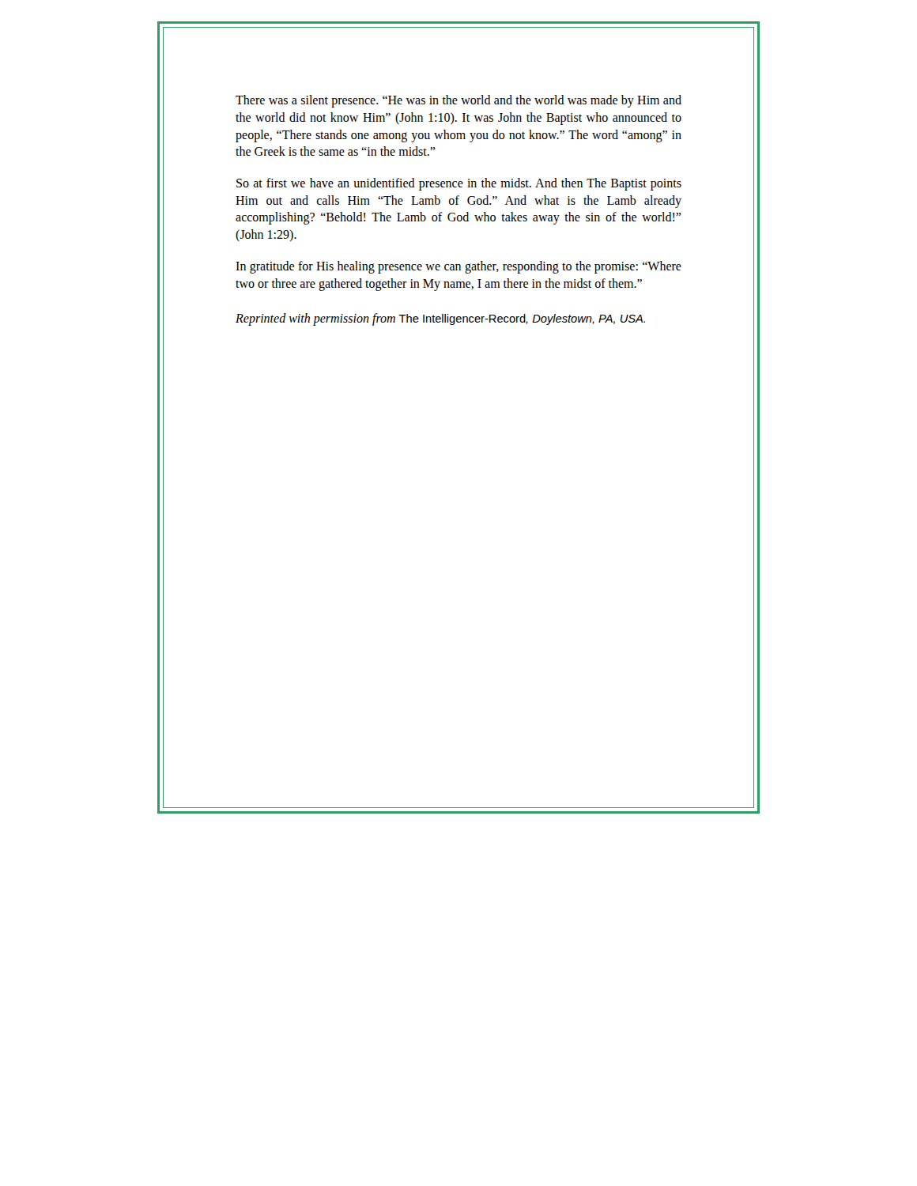There was a silent presence. “He was in the world and the world was made by Him and the world did not know Him” (John 1:10). It was John the Baptist who announced to people, “There stands one among you whom you do not know.” The word “among” in the Greek is the same as “in the midst.”
So at first we have an unidentified presence in the midst. And then The Baptist points Him out and calls Him “The Lamb of God.” And what is the Lamb already accomplishing? “Behold! The Lamb of God who takes away the sin of the world!” (John 1:29).
In gratitude for His healing presence we can gather, responding to the promise: “Where two or three are gathered together in My name, I am there in the midst of them.”
Reprinted with permission from The Intelligencer-Record, Doylestown, PA, USA.